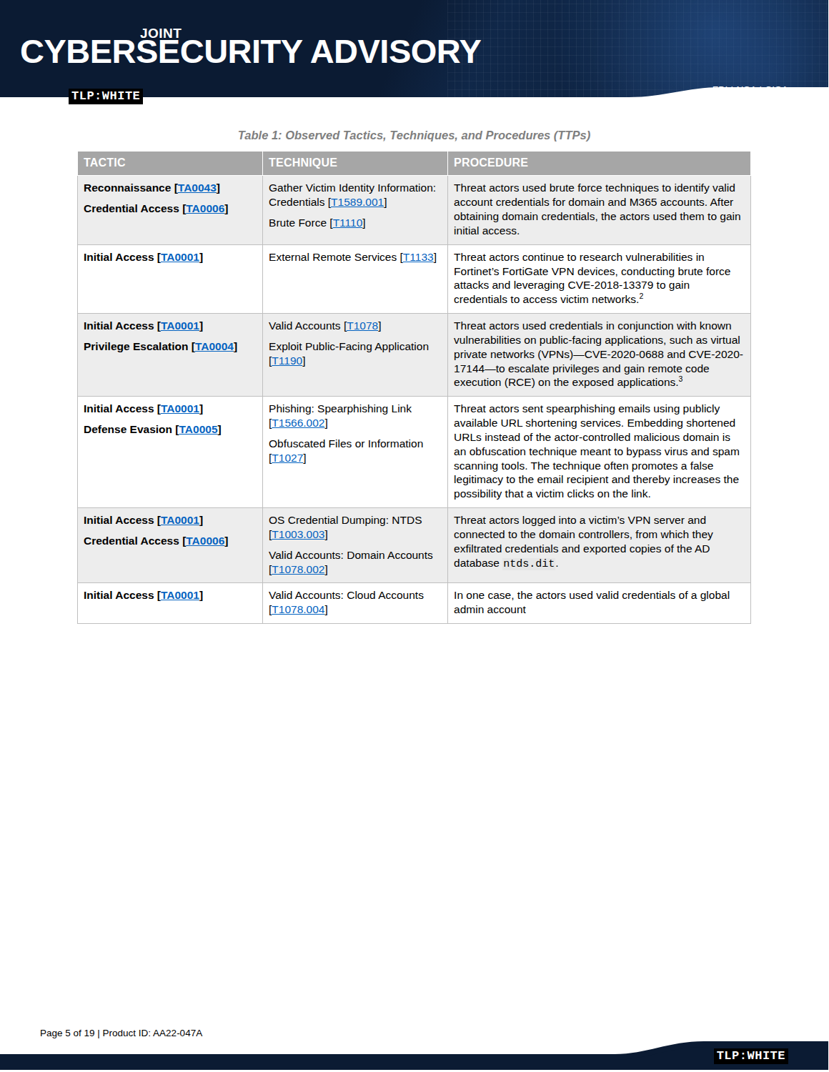JOINT
CYBERSECURITY ADVISORY
FBI | NSA | CISA
TLP:WHITE
Table 1: Observed Tactics, Techniques, and Procedures (TTPs)
| TACTIC | TECHNIQUE | PROCEDURE |
| --- | --- | --- |
| Reconnaissance [ TA0043 ] Credential Access [ TA0006 ] | Gather Victim Identity Information: Credentials [ T1589.001 ] Brute Force [ T1110 ] | Threat actors used brute force techniques to identify valid account credentials for domain and M365 accounts. After obtaining domain credentials, the actors used them to gain initial access. |
| Initial Access [ TA0001 ] | External Remote Services [ T1133 ] | Threat actors continue to research vulnerabilities in Fortinet’s FortiGate VPN devices, conducting brute force attacks and leveraging CVE-2018-13379 to gain credentials to access victim networks. 2 |
| Initial Access [ TA0001 ] Privilege Escalation [ TA0004 ] | Valid Accounts [ T1078 ] Exploit Public-Facing Application [ T1190 ] | Threat actors used credentials in conjunction with known vulnerabilities on public-facing applications, such as virtual private networks (VPNs)—CVE-2020-0688 and CVE-2020-17144—to escalate privileges and gain remote code execution (RCE) on the exposed applications. 3 |
| Initial Access [ TA0001 ] Defense Evasion [ TA0005 ] | Phishing: Spearphishing Link [ T1566.002 ] Obfuscated Files or Information [ T1027 ] | Threat actors sent spearphishing emails using publicly available URL shortening services. Embedding shortened URLs instead of the actor-controlled malicious domain is an obfuscation technique meant to bypass virus and spam scanning tools. The technique often promotes a false legitimacy to the email recipient and thereby increases the possibility that a victim clicks on the link. |
| Initial Access [ TA0001 ] Credential Access [ TA0006 ] | OS Credential Dumping: NTDS [ T1003.003 ] Valid Accounts: Domain Accounts [ T1078.002 ] | Threat actors logged into a victim’s VPN server and connected to the domain controllers, from which they exfiltrated credentials and exported copies of the AD database ntds.dit . |
| Initial Access [ TA0001 ] | Valid Accounts: Cloud Accounts [ T1078.004 ] | In one case, the actors used valid credentials of a global admin account |
Page 5 of 19 | Product ID: AA22-047A
TLP:WHITE